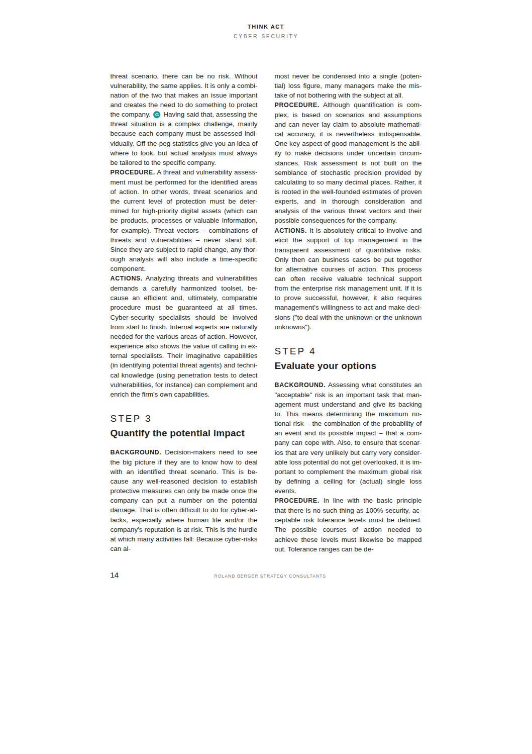THINK ACT
CYBER-SECURITY
threat scenario, there can be no risk. Without vulnerability, the same applies. It is only a combination of the two that makes an issue important and creates the need to do something to protect the company. G Having said that, assessing the threat situation is a complex challenge, mainly because each company must be assessed individually. Off-the-peg statistics give you an idea of where to look, but actual analysis must always be tailored to the specific company.
PROCEDURE. A threat and vulnerability assessment must be performed for the identified areas of action. In other words, threat scenarios and the current level of protection must be determined for high-priority digital assets (which can be products, processes or valuable information, for example). Threat vectors – combinations of threats and vulnerabilities – never stand still. Since they are subject to rapid change, any thorough analysis will also include a time-specific component.
ACTIONS. Analyzing threats and vulnerabilities demands a carefully harmonized toolset, because an efficient and, ultimately, comparable procedure must be guaranteed at all times. Cyber-security specialists should be involved from start to finish. Internal experts are naturally needed for the various areas of action. However, experience also shows the value of calling in external specialists. Their imaginative capabilities (in identifying potential threat agents) and technical knowledge (using penetration tests to detect vulnerabilities, for instance) can complement and enrich the firm's own capabilities.
STEP 3
Quantify the potential impact
BACKGROUND. Decision-makers need to see the big picture if they are to know how to deal with an identified threat scenario. This is because any well-reasoned decision to establish protective measures can only be made once the company can put a number on the potential damage. That is often difficult to do for cyber-attacks, especially where human life and/or the company's reputation is at risk. This is the hurdle at which many activities fall: Because cyber-risks can al-
most never be condensed into a single (potential) loss figure, many managers make the mistake of not bothering with the subject at all.
PROCEDURE. Although quantification is complex, is based on scenarios and assumptions and can never lay claim to absolute mathematical accuracy, it is nevertheless indispensable. One key aspect of good management is the ability to make decisions under uncertain circumstances. Risk assessment is not built on the semblance of stochastic precision provided by calculating to so many decimal places. Rather, it is rooted in the well-founded estimates of proven experts, and in thorough consideration and analysis of the various threat vectors and their possible consequences for the company.
ACTIONS. It is absolutely critical to involve and elicit the support of top management in the transparent assessment of quantitative risks. Only then can business cases be put together for alternative courses of action. This process can often receive valuable technical support from the enterprise risk management unit. If it is to prove successful, however, it also requires management's willingness to act and make decisions ("to deal with the unknown or the unknown unknowns").
STEP 4
Evaluate your options
BACKGROUND. Assessing what constitutes an "acceptable" risk is an important task that management must understand and give its backing to. This means determining the maximum notional risk – the combination of the probability of an event and its possible impact – that a company can cope with. Also, to ensure that scenarios that are very unlikely but carry very considerable loss potential do not get overlooked, it is important to complement the maximum global risk by defining a ceiling for (actual) single loss events.
PROCEDURE. In line with the basic principle that there is no such thing as 100% security, acceptable risk tolerance levels must be defined. The possible courses of action needed to achieve these levels must likewise be mapped out. Tolerance ranges can be de-
14
ROLAND BERGER STRATEGY CONSULTANTS